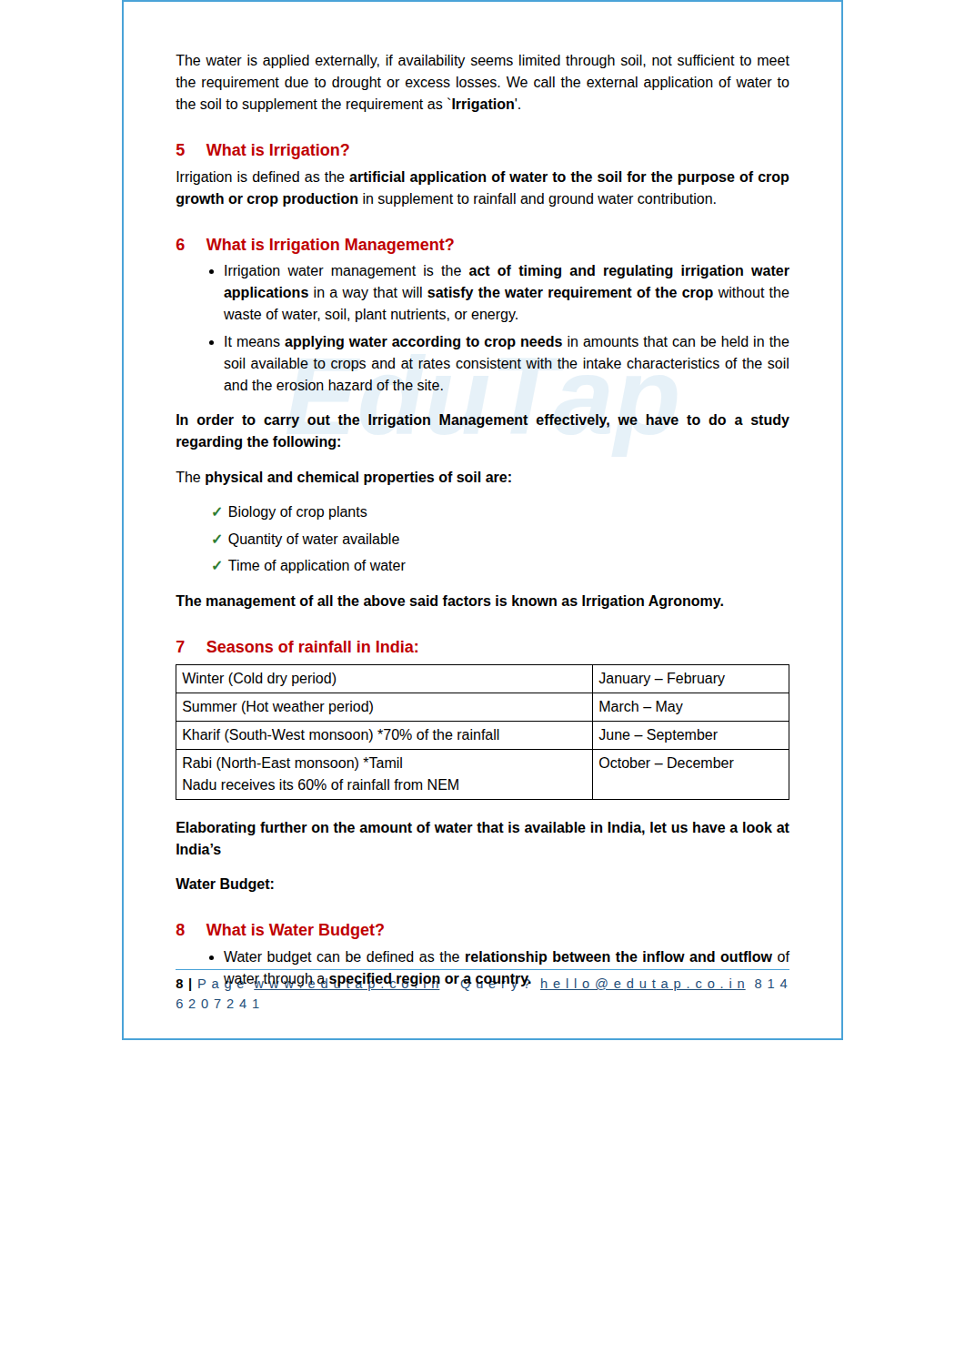EduTap
The water is applied externally, if availability seems limited through soil, not sufficient to meet the requirement due to drought or excess losses. We call the external application of water to the soil to supplement the requirement as `Irrigation'.
5 What is Irrigation?
Irrigation is defined as the artificial application of water to the soil for the purpose of crop growth or crop production in supplement to rainfall and ground water contribution.
6 What is Irrigation Management?
Irrigation water management is the act of timing and regulating irrigation water applications in a way that will satisfy the water requirement of the crop without the waste of water, soil, plant nutrients, or energy.
It means applying water according to crop needs in amounts that can be held in the soil available to crops and at rates consistent with the intake characteristics of the soil and the erosion hazard of the site.
In order to carry out the Irrigation Management effectively, we have to do a study regarding the following:
The physical and chemical properties of soil are:
Biology of crop plants
Quantity of water available
Time of application of water
The management of all the above said factors is known as Irrigation Agronomy.
7 Seasons of rainfall in India:
| Winter (Cold dry period) | January – February |
| Summer (Hot weather period) | March – May |
| Kharif (South-West monsoon) *70% of the rainfall | June – September |
| Rabi (North-East monsoon) *Tamil Nadu receives its 60% of rainfall from NEM | October – December |
Elaborating further on the amount of water that is available in India, let us have a look at India’s
Water Budget:
8 What is Water Budget?
Water budget can be defined as the relationship between the inflow and outflow of water through a specified region or a country.
8 | P a g e w w w . e d u t a p . c o . i n Q u e r y ? h e l l o @ e d u t a p . c o . i n 8 1 4 6 2 0 7 2 4 1